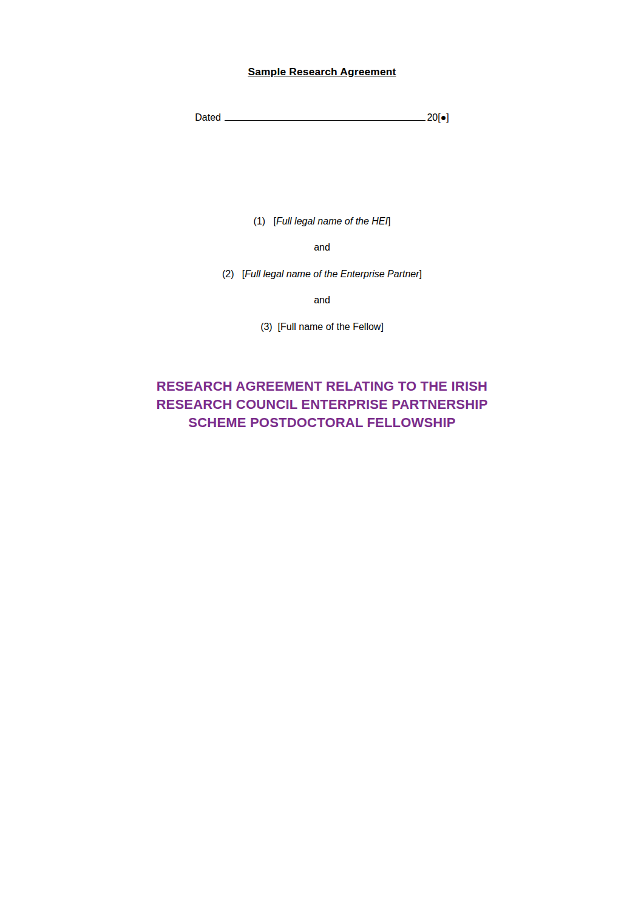Sample Research Agreement
Dated 20[●]
(1) [Full legal name of the HEI]
and
(2) [Full legal name of the Enterprise Partner]
and
(3) [Full name of the Fellow]
Research Agreement relating to the Irish Research Council Enterprise Partnership Scheme Postdoctoral Fellowship